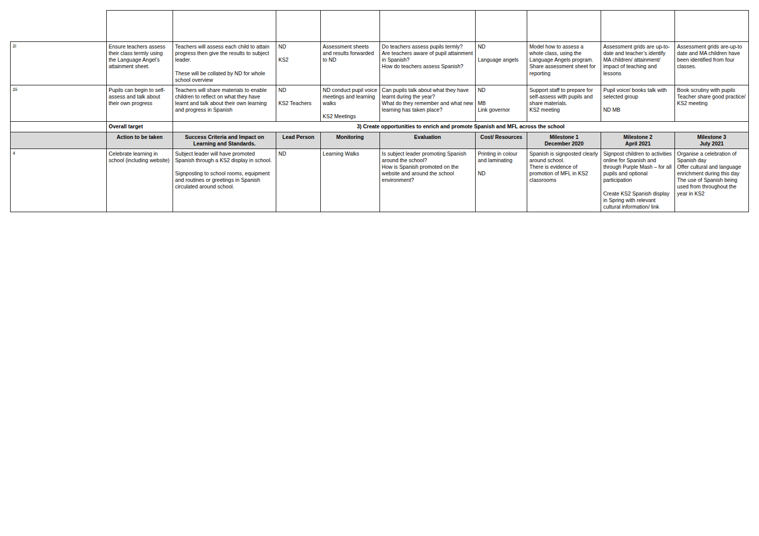| 2i | Ensure teachers assess their class termly using the Language Angel’s attainment sheet. | Teachers will assess each child to attain progress then give the results to subject leader. These will be collated by ND for whole school overview | ND KS2 | Assessment sheets and results forwarded to ND | Do teachers assess pupils termly? Are teachers aware of pupil attainment in Spanish? How do teachers assess Spanish? | ND Language angels | Model how to assess a whole class, using the Language Angels program. Share assessment sheet for reporting | Assessment grids are up-to-date and teacher’s identify MA children/ attainment/ impact of teaching and lessons | Assessment grids are-up-to date and MA children have been identified from four classes. |
| 2ii | Pupils can begin to self-assess and talk about their own progress | Teachers will share materials to enable children to reflect on what they have learnt and talk about their own learning and progress in Spanish | ND KS2 Teachers | ND conduct pupil voice meetings and learning walks KS2 Meetings | Can pupils talk about what they have learnt during the year? What do they remember and what new learning has taken place? | ND MB Link governor | Support staff to prepare for self-assess with pupils and share materials. KS2 meeting | Pupil voice/ books talk with selected group ND MB | Book scrutiny with pupils Teacher share good practice/ KS2 meeting |
| | Overall target | 3) Create opportunities to enrich and promote Spanish and MFL across the school |
| | Action to be taken | Success Criteria and Impact on Learning and Standards. | Lead Person | Monitoring | Evaluation | Cost/ Resources | Milestone 1 December 2020 | Milestone 2 April 2021 | Milestone 3 July 2021 |
| 4 | Celebrate learning in school (including website) | Subject leader will have promoted Spanish through a KS2 display in school. Signposting to school rooms, equipment and routines or greetings in Spanish circulated around school. | ND | Learning Walks | Is subject leader promoting Spanish around the school? How is Spanish promoted on the website and around the school environment? | Printing in colour and laminating ND | Spanish is signposted clearly around school. There is evidence of promotion of MFL in KS2 classrooms | Signpost children to activities online for Spanish and through Purple Mash – for all pupils and optional participation Create KS2 Spanish display in Spring with relevant cultural information/ link | Organise a celebration of Spanish day Offer cultural and language enrichment during this day The use of Spanish being used from throughout the year in KS2 |